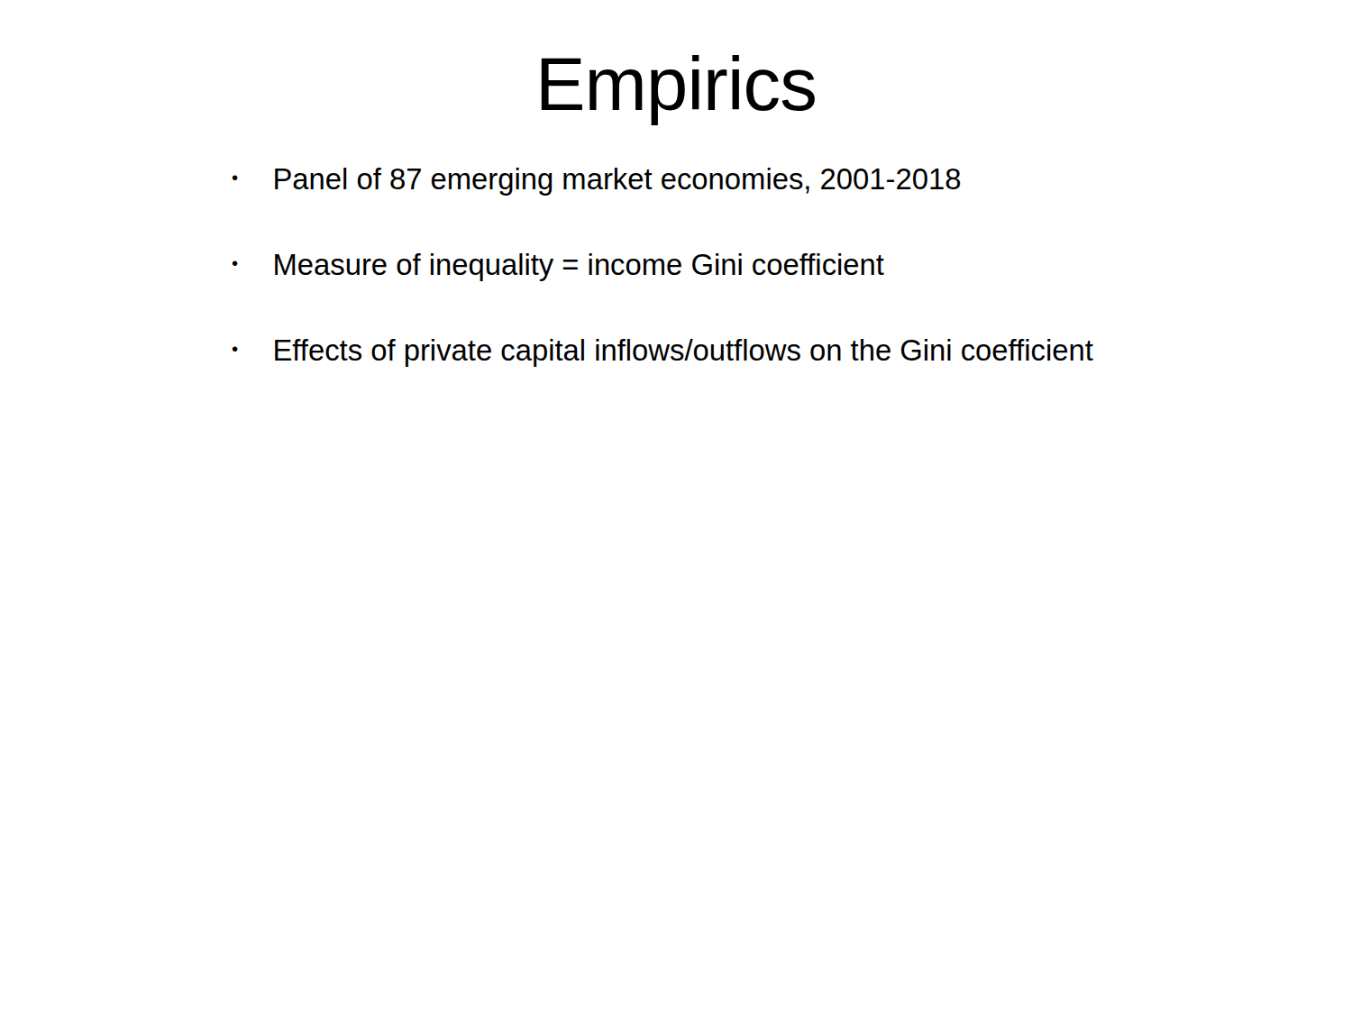Empirics
Panel of 87 emerging market economies, 2001-2018
Measure of inequality = income Gini coefficient
Effects of private capital inflows/outflows on the Gini coefficient